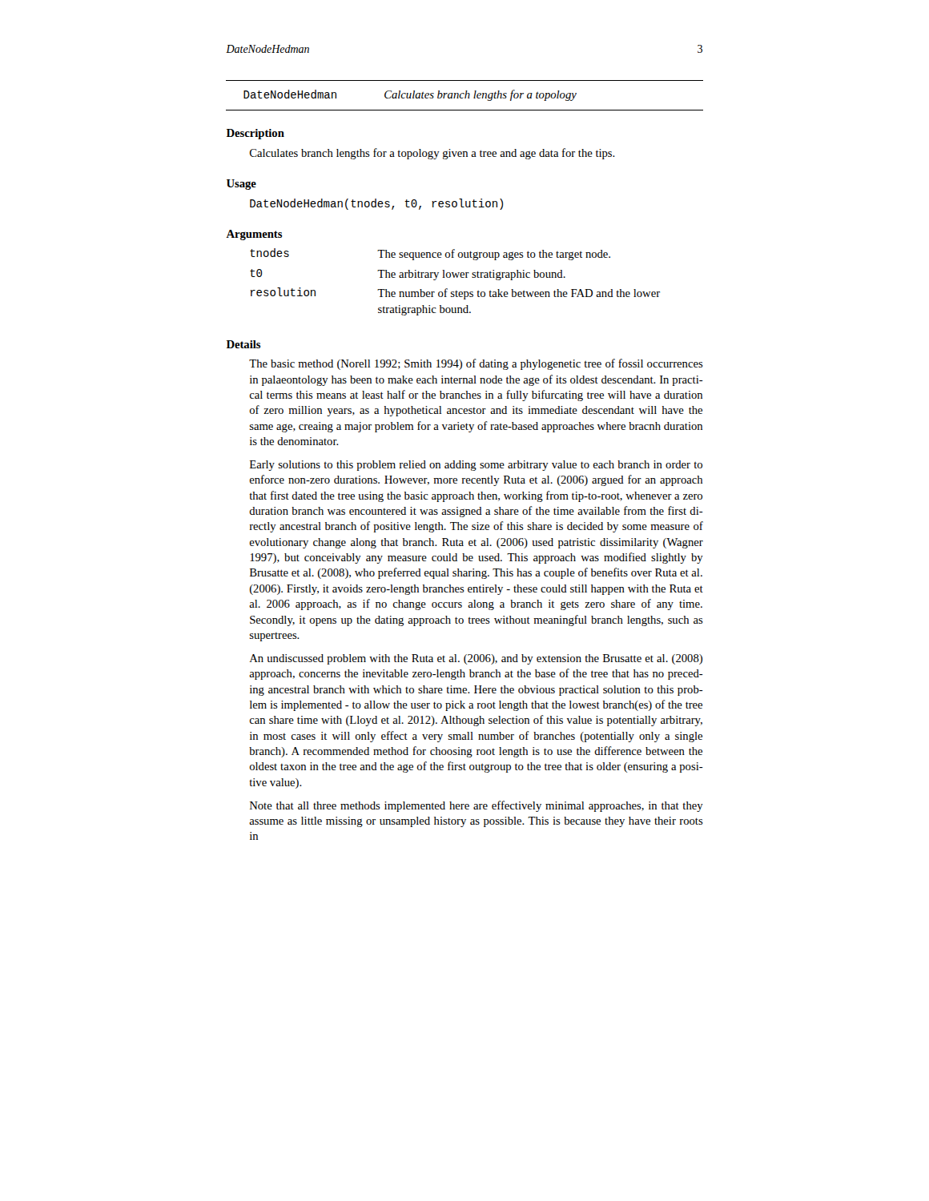DateNodeHedman 3
DateNodeHedman Calculates branch lengths for a topology
Description
Calculates branch lengths for a topology given a tree and age data for the tips.
Usage
DateNodeHedman(tnodes, t0, resolution)
Arguments
| tnodes | The sequence of outgroup ages to the target node. |
| t0 | The arbitrary lower stratigraphic bound. |
| resolution | The number of steps to take between the FAD and the lower stratigraphic bound. |
Details
The basic method (Norell 1992; Smith 1994) of dating a phylogenetic tree of fossil occurrences in palaeontology has been to make each internal node the age of its oldest descendant. In practical terms this means at least half or the branches in a fully bifurcating tree will have a duration of zero million years, as a hypothetical ancestor and its immediate descendant will have the same age, creaing a major problem for a variety of rate-based approaches where bracnh duration is the denominator.
Early solutions to this problem relied on adding some arbitrary value to each branch in order to enforce non-zero durations. However, more recently Ruta et al. (2006) argued for an approach that first dated the tree using the basic approach then, working from tip-to-root, whenever a zero duration branch was encountered it was assigned a share of the time available from the first directly ancestral branch of positive length. The size of this share is decided by some measure of evolutionary change along that branch. Ruta et al. (2006) used patristic dissimilarity (Wagner 1997), but conceivably any measure could be used. This approach was modified slightly by Brusatte et al. (2008), who preferred equal sharing. This has a couple of benefits over Ruta et al. (2006). Firstly, it avoids zero-length branches entirely - these could still happen with the Ruta et al. 2006 approach, as if no change occurs along a branch it gets zero share of any time. Secondly, it opens up the dating approach to trees without meaningful branch lengths, such as supertrees.
An undiscussed problem with the Ruta et al. (2006), and by extension the Brusatte et al. (2008) approach, concerns the inevitable zero-length branch at the base of the tree that has no preceding ancestral branch with which to share time. Here the obvious practical solution to this problem is implemented - to allow the user to pick a root length that the lowest branch(es) of the tree can share time with (Lloyd et al. 2012). Although selection of this value is potentially arbitrary, in most cases it will only effect a very small number of branches (potentially only a single branch). A recommended method for choosing root length is to use the difference between the oldest taxon in the tree and the age of the first outgroup to the tree that is older (ensuring a positive value).
Note that all three methods implemented here are effectively minimal approaches, in that they assume as little missing or unsampled history as possible. This is because they have their roots in